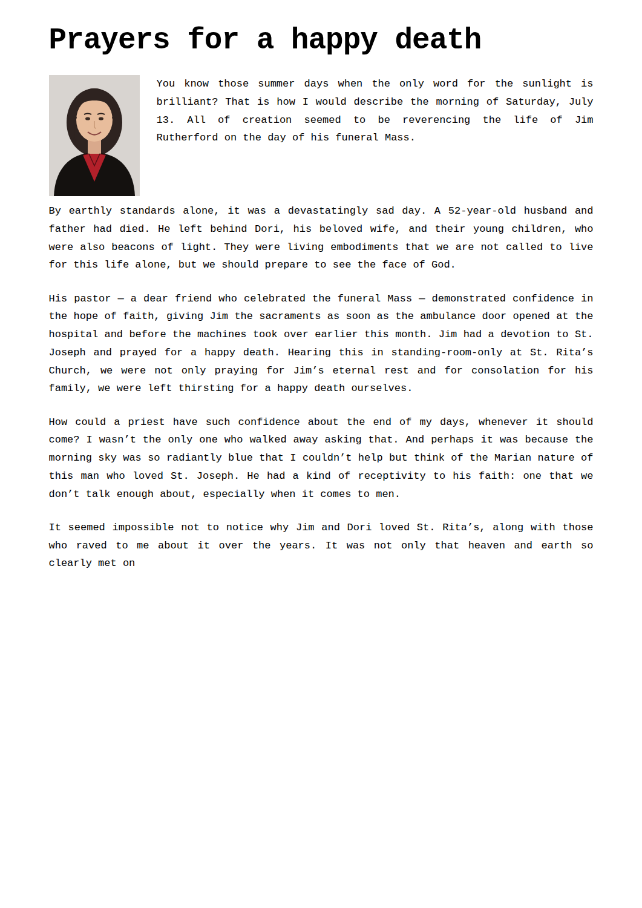Prayers for a happy death
You know those summer days when the only word for the sunlight is brilliant? That is how I would describe the morning of Saturday, July 13. All of creation seemed to be reverencing the life of Jim Rutherford on the day of his funeral Mass.
By earthly standards alone, it was a devastatingly sad day. A 52-year-old husband and father had died. He left behind Dori, his beloved wife, and their young children, who were also beacons of light. They were living embodiments that we are not called to live for this life alone, but we should prepare to see the face of God.
His pastor — a dear friend who celebrated the funeral Mass — demonstrated confidence in the hope of faith, giving Jim the sacraments as soon as the ambulance door opened at the hospital and before the machines took over earlier this month. Jim had a devotion to St. Joseph and prayed for a happy death. Hearing this in standing-room-only at St. Rita’s Church, we were not only praying for Jim’s eternal rest and for consolation for his family, we were left thirsting for a happy death ourselves.
How could a priest have such confidence about the end of my days, whenever it should come? I wasn’t the only one who walked away asking that. And perhaps it was because the morning sky was so radiantly blue that I couldn’t help but think of the Marian nature of this man who loved St. Joseph. He had a kind of receptivity to his faith: one that we don’t talk enough about, especially when it comes to men.
It seemed impossible not to notice why Jim and Dori loved St. Rita’s, along with those who raved to me about it over the years. It was not only that heaven and earth so clearly met on